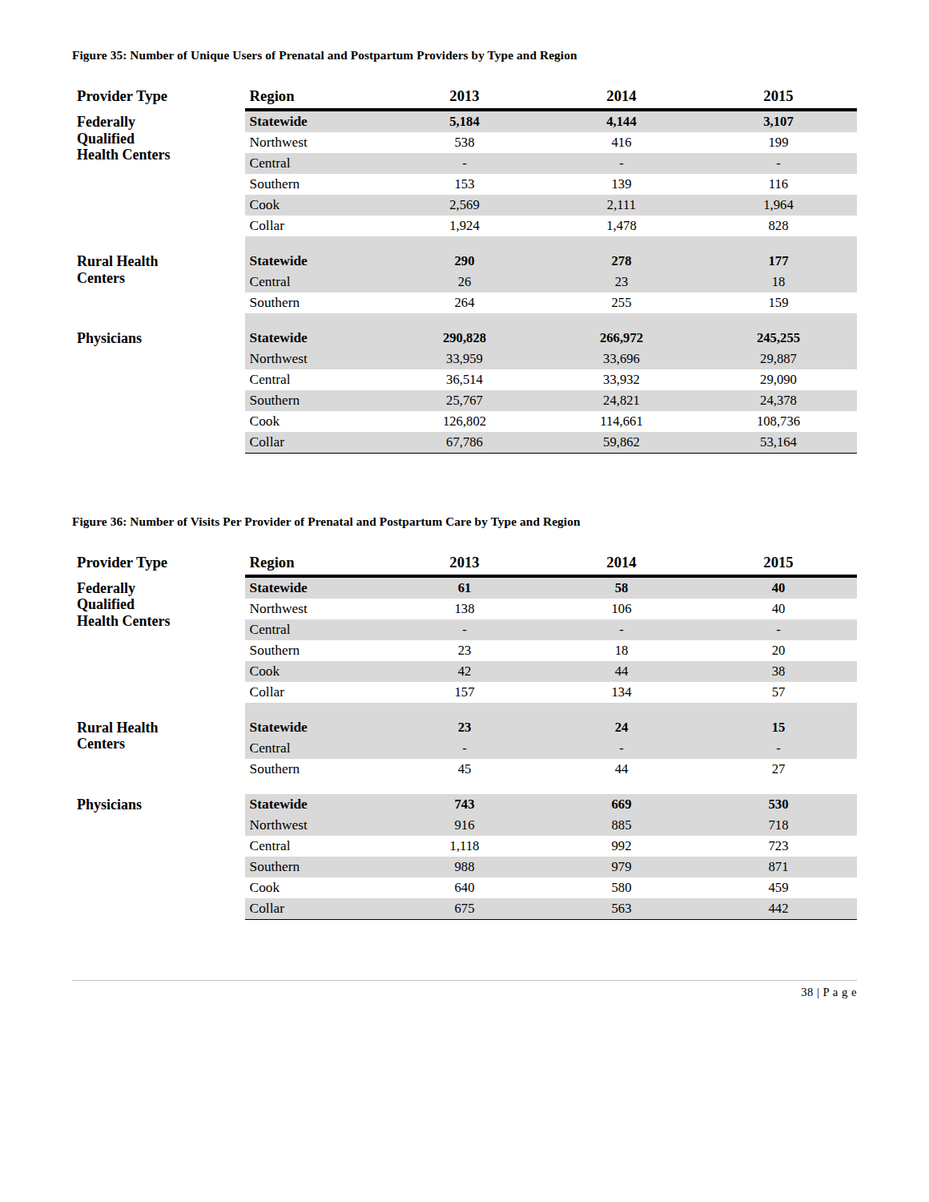Figure 35: Number of Unique Users of Prenatal and Postpartum Providers by Type and Region
| Provider Type | Region | 2013 | 2014 | 2015 |
| --- | --- | --- | --- | --- |
| Federally Qualified Health Centers | Statewide | 5,184 | 4,144 | 3,107 |
| Northwest | 538 | 416 | 199 |
| Central | - | - | - |
| Southern | 153 | 139 | 116 |
| Cook | 2,569 | 2,111 | 1,964 |
| | Collar | 1,924 | 1,478 | 828 |
| Rural Health Centers | Statewide | 290 | 278 | 177 |
| Central | 26 | 23 | 18 |
| | Southern | 264 | 255 | 159 |
| Physicians | Statewide | 290,828 | 266,972 | 245,255 |
| Northwest | 33,959 | 33,696 | 29,887 |
| Central | 36,514 | 33,932 | 29,090 |
| Southern | 25,767 | 24,821 | 24,378 |
| Cook | 126,802 | 114,661 | 108,736 |
| | Collar | 67,786 | 59,862 | 53,164 |
Figure 36: Number of Visits Per Provider of Prenatal and Postpartum Care by Type and Region
| Provider Type | Region | 2013 | 2014 | 2015 |
| --- | --- | --- | --- | --- |
| Federally Qualified Health Centers | Statewide | 61 | 58 | 40 |
| Northwest | 138 | 106 | 40 |
| Central | - | - | - |
| Southern | 23 | 18 | 20 |
| Cook | 42 | 44 | 38 |
| | Collar | 157 | 134 | 57 |
| Rural Health Centers | Statewide | 23 | 24 | 15 |
| Central | - | - | - |
| | Southern | 45 | 44 | 27 |
| Physicians | Statewide | 743 | 669 | 530 |
| Northwest | 916 | 885 | 718 |
| Central | 1,118 | 992 | 723 |
| Southern | 988 | 979 | 871 |
| Cook | 640 | 580 | 459 |
| | Collar | 675 | 563 | 442 |
38 | P a g e